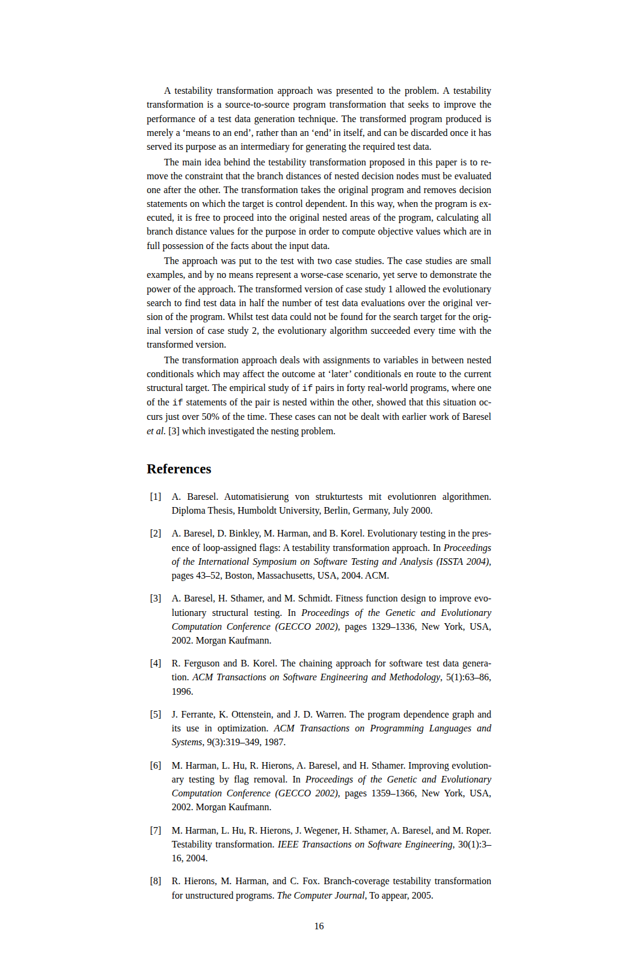A testability transformation approach was presented to the problem. A testability transformation is a source-to-source program transformation that seeks to improve the performance of a test data generation technique. The transformed program produced is merely a ‘means to an end’, rather than an ‘end’ in itself, and can be discarded once it has served its purpose as an intermediary for generating the required test data.
The main idea behind the testability transformation proposed in this paper is to remove the constraint that the branch distances of nested decision nodes must be evaluated one after the other. The transformation takes the original program and removes decision statements on which the target is control dependent. In this way, when the program is executed, it is free to proceed into the original nested areas of the program, calculating all branch distance values for the purpose in order to compute objective values which are in full possession of the facts about the input data.
The approach was put to the test with two case studies. The case studies are small examples, and by no means represent a worse-case scenario, yet serve to demonstrate the power of the approach. The transformed version of case study 1 allowed the evolutionary search to find test data in half the number of test data evaluations over the original version of the program. Whilst test data could not be found for the search target for the original version of case study 2, the evolutionary algorithm succeeded every time with the transformed version.
The transformation approach deals with assignments to variables in between nested conditionals which may affect the outcome at ‘later’ conditionals en route to the current structural target. The empirical study of if pairs in forty real-world programs, where one of the if statements of the pair is nested within the other, showed that this situation occurs just over 50% of the time. These cases can not be dealt with earlier work of Baresel et al. [3] which investigated the nesting problem.
References
A. Baresel. Automatisierung von strukturtests mit evolutionren algorithmen. Diploma Thesis, Humboldt University, Berlin, Germany, July 2000.
A. Baresel, D. Binkley, M. Harman, and B. Korel. Evolutionary testing in the presence of loop-assigned flags: A testability transformation approach. In Proceedings of the International Symposium on Software Testing and Analysis (ISSTA 2004), pages 43–52, Boston, Massachusetts, USA, 2004. ACM.
A. Baresel, H. Sthamer, and M. Schmidt. Fitness function design to improve evolutionary structural testing. In Proceedings of the Genetic and Evolutionary Computation Conference (GECCO 2002), pages 1329–1336, New York, USA, 2002. Morgan Kaufmann.
R. Ferguson and B. Korel. The chaining approach for software test data generation. ACM Transactions on Software Engineering and Methodology, 5(1):63–86, 1996.
J. Ferrante, K. Ottenstein, and J. D. Warren. The program dependence graph and its use in optimization. ACM Transactions on Programming Languages and Systems, 9(3):319–349, 1987.
M. Harman, L. Hu, R. Hierons, A. Baresel, and H. Sthamer. Improving evolutionary testing by flag removal. In Proceedings of the Genetic and Evolutionary Computation Conference (GECCO 2002), pages 1359–1366, New York, USA, 2002. Morgan Kaufmann.
M. Harman, L. Hu, R. Hierons, J. Wegener, H. Sthamer, A. Baresel, and M. Roper. Testability transformation. IEEE Transactions on Software Engineering, 30(1):3–16, 2004.
R. Hierons, M. Harman, and C. Fox. Branch-coverage testability transformation for unstructured programs. The Computer Journal, To appear, 2005.
16